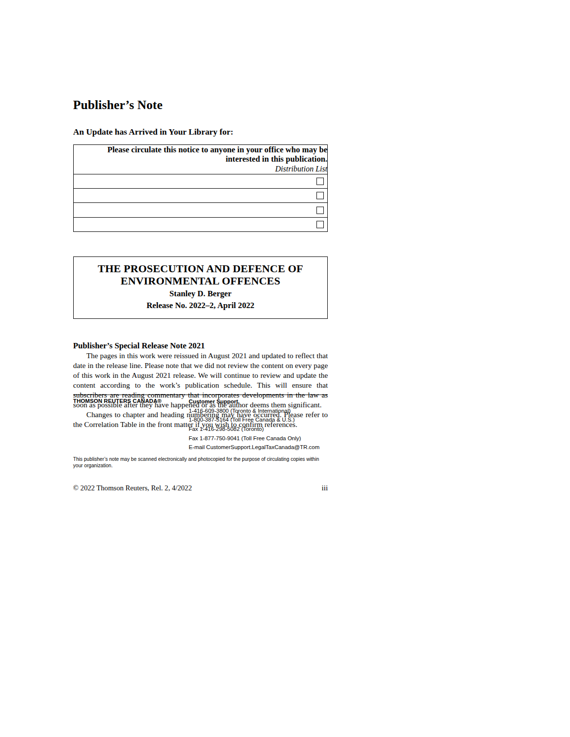Publisher’s Note
An Update has Arrived in Your Library for:
| Please circulate this notice to anyone in your office who may be interested in this publication. Distribution List |
THE PROSECUTION AND DEFENCE OF
ENVIRONMENTAL OFFENCES
Stanley D. Berger
Release No. 2022–2, April 2022
Publisher’s Special Release Note 2021
The pages in this work were reissued in August 2021 and updated to reflect that date in the release line. Please note that we did not review the content on every page of this work in the August 2021 release. We will continue to review and update the content according to the work’s publication schedule. This will ensure that subscribers are reading commentary that incorporates developments in the law as soon as possible after they have happened or as the author deems them significant.
Changes to chapter and heading numbering may have occurred. Please refer to the Correlation Table in the front matter if you wish to confirm references.
THOMSON REUTERS CANADA®
Customer Support
1-416-609-3800 (Toronto & International)
1-800-387-5164 (Toll Free Canada & U.S.)
Fax 1-416-298-5082 (Toronto)
Fax 1-877-750-9041 (Toll Free Canada Only)
E-mail CustomerSupport.LegalTaxCanada@TR.com
This publisher’s note may be scanned electronically and photocopied for the purpose of circulating copies within your organization.
© 2022 Thomson Reuters, Rel. 2, 4/2022 iii